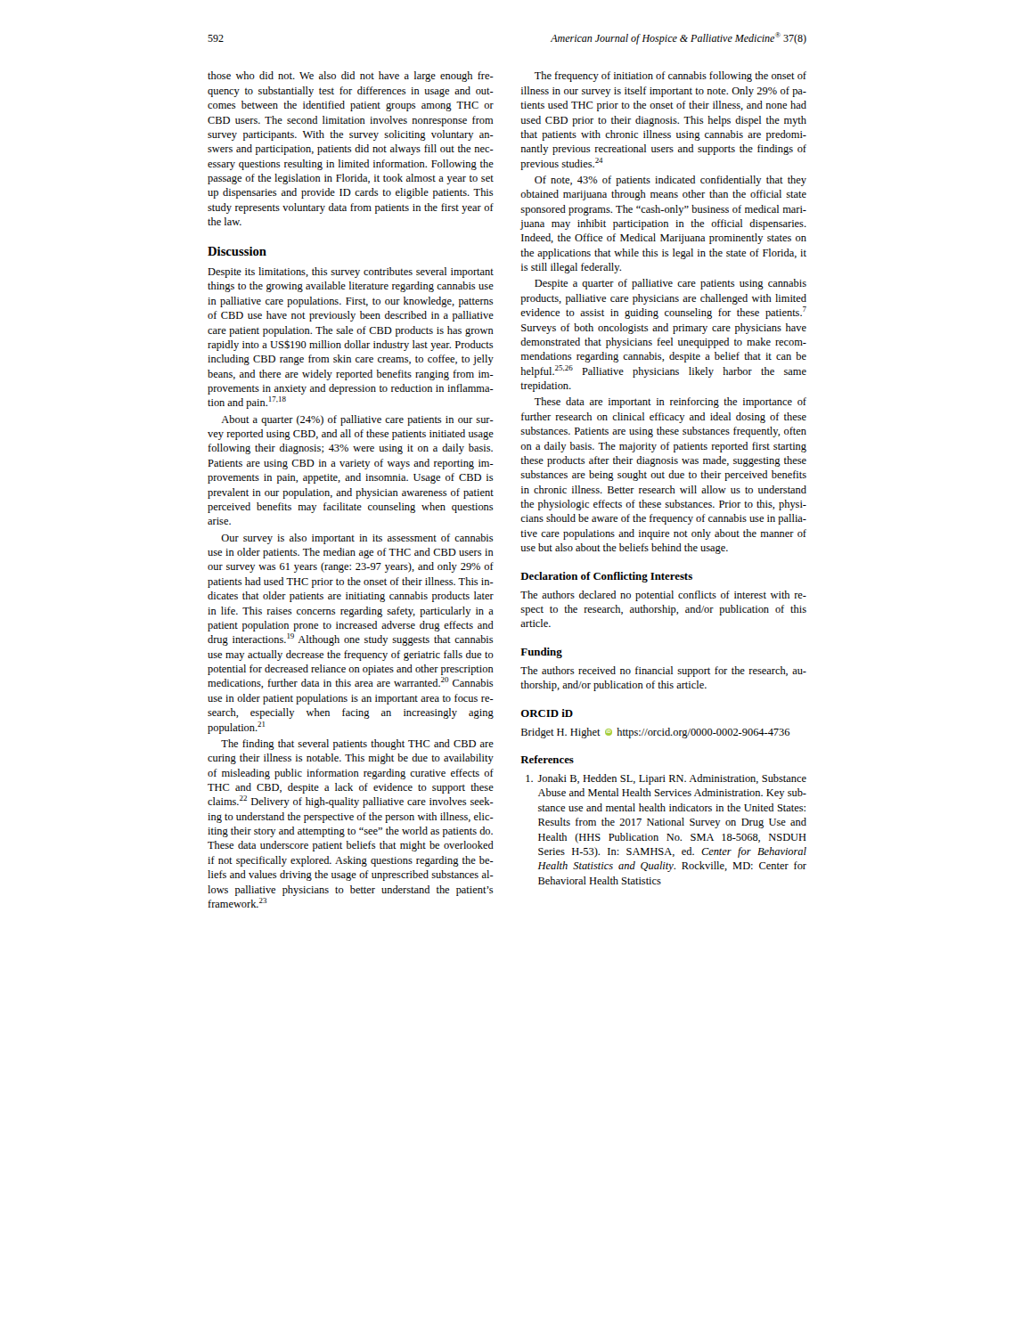592 American Journal of Hospice & Palliative Medicine® 37(8)
those who did not. We also did not have a large enough frequency to substantially test for differences in usage and outcomes between the identified patient groups among THC or CBD users. The second limitation involves nonresponse from survey participants. With the survey soliciting voluntary answers and participation, patients did not always fill out the necessary questions resulting in limited information. Following the passage of the legislation in Florida, it took almost a year to set up dispensaries and provide ID cards to eligible patients. This study represents voluntary data from patients in the first year of the law.
Discussion
Despite its limitations, this survey contributes several important things to the growing available literature regarding cannabis use in palliative care populations. First, to our knowledge, patterns of CBD use have not previously been described in a palliative care patient population. The sale of CBD products is has grown rapidly into a US$190 million dollar industry last year. Products including CBD range from skin care creams, to coffee, to jelly beans, and there are widely reported benefits ranging from improvements in anxiety and depression to reduction in inflammation and pain.17,18
About a quarter (24%) of palliative care patients in our survey reported using CBD, and all of these patients initiated usage following their diagnosis; 43% were using it on a daily basis. Patients are using CBD in a variety of ways and reporting improvements in pain, appetite, and insomnia. Usage of CBD is prevalent in our population, and physician awareness of patient perceived benefits may facilitate counseling when questions arise.
Our survey is also important in its assessment of cannabis use in older patients. The median age of THC and CBD users in our survey was 61 years (range: 23-97 years), and only 29% of patients had used THC prior to the onset of their illness. This indicates that older patients are initiating cannabis products later in life. This raises concerns regarding safety, particularly in a patient population prone to increased adverse drug effects and drug interactions.19 Although one study suggests that cannabis use may actually decrease the frequency of geriatric falls due to potential for decreased reliance on opiates and other prescription medications, further data in this area are warranted.20 Cannabis use in older patient populations is an important area to focus research, especially when facing an increasingly aging population.21
The finding that several patients thought THC and CBD are curing their illness is notable. This might be due to availability of misleading public information regarding curative effects of THC and CBD, despite a lack of evidence to support these claims.22 Delivery of high-quality palliative care involves seeking to understand the perspective of the person with illness, eliciting their story and attempting to “see” the world as patients do. These data underscore patient beliefs that might be overlooked if not specifically explored. Asking questions regarding the beliefs and values driving the usage of unprescribed substances allows palliative physicians to better understand the patient’s framework.23
The frequency of initiation of cannabis following the onset of illness in our survey is itself important to note. Only 29% of patients used THC prior to the onset of their illness, and none had used CBD prior to their diagnosis. This helps dispel the myth that patients with chronic illness using cannabis are predominantly previous recreational users and supports the findings of previous studies.24
Of note, 43% of patients indicated confidentially that they obtained marijuana through means other than the official state sponsored programs. The “cash-only” business of medical marijuana may inhibit participation in the official dispensaries. Indeed, the Office of Medical Marijuana prominently states on the applications that while this is legal in the state of Florida, it is still illegal federally.
Despite a quarter of palliative care patients using cannabis products, palliative care physicians are challenged with limited evidence to assist in guiding counseling for these patients.7 Surveys of both oncologists and primary care physicians have demonstrated that physicians feel unequipped to make recommendations regarding cannabis, despite a belief that it can be helpful.25,26 Palliative physicians likely harbor the same trepidation.
These data are important in reinforcing the importance of further research on clinical efficacy and ideal dosing of these substances. Patients are using these substances frequently, often on a daily basis. The majority of patients reported first starting these products after their diagnosis was made, suggesting these substances are being sought out due to their perceived benefits in chronic illness. Better research will allow us to understand the physiologic effects of these substances. Prior to this, physicians should be aware of the frequency of cannabis use in palliative care populations and inquire not only about the manner of use but also about the beliefs behind the usage.
Declaration of Conflicting Interests
The authors declared no potential conflicts of interest with respect to the research, authorship, and/or publication of this article.
Funding
The authors received no financial support for the research, authorship, and/or publication of this article.
ORCID iD
Bridget H. Highet https://orcid.org/0000-0002-9064-4736
References
Jonaki B, Hedden SL, Lipari RN. Administration, Substance Abuse and Mental Health Services Administration. Key substance use and mental health indicators in the United States: Results from the 2017 National Survey on Drug Use and Health (HHS Publication No. SMA 18-5068, NSDUH Series H-53). In: SAMHSA, ed. Center for Behavioral Health Statistics and Quality. Rockville, MD: Center for Behavioral Health Statistics